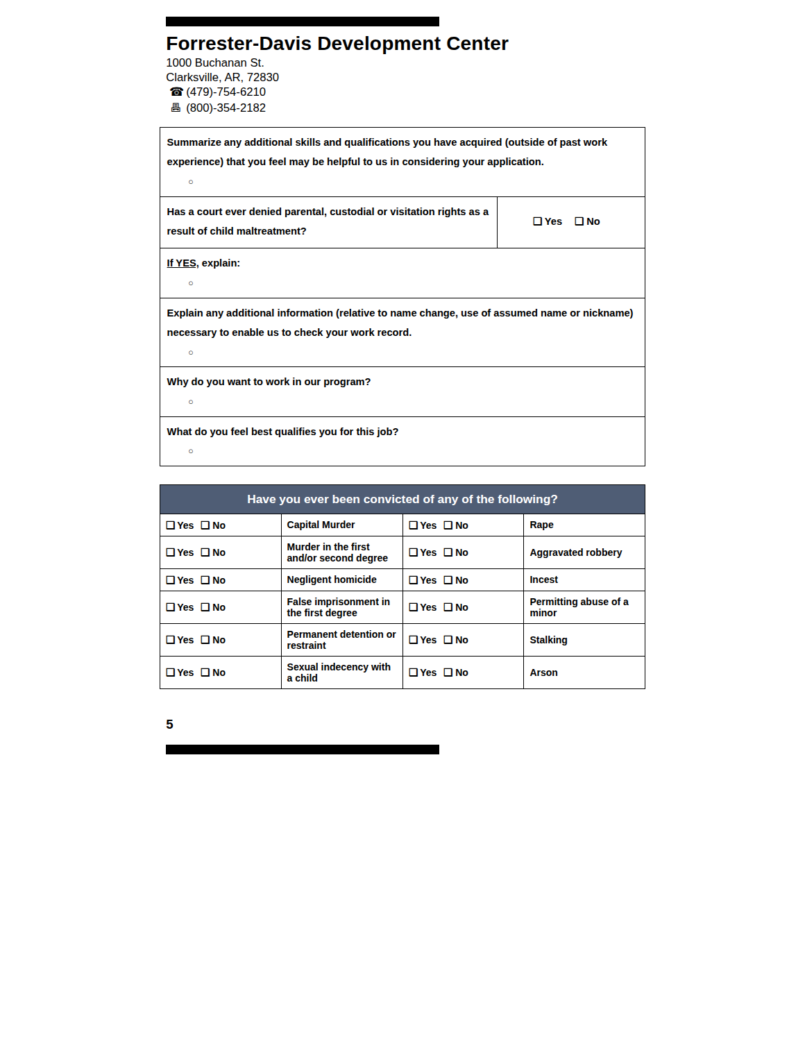Forrester-Davis Development Center
1000 Buchanan St.
Clarksville, AR, 72830
(479)-754-6210
(800)-354-2182
| Summarize any additional skills and qualifications you have acquired (outside of past work experience) that you feel may be helpful to us in considering your application. |
| Has a court ever denied parental, custodial or visitation rights as a result of child maltreatment? | Yes No |
| If YES, explain: |
| Explain any additional information (relative to name change, use of assumed name or nickname) necessary to enable us to check your work record. |
| Why do you want to work in our program? |
| What do you feel best qualifies you for this job? |
| Have you ever been convicted of any of the following? |
| --- |
| Yes No | Capital Murder | Yes No | Rape |
| Yes No | Murder in the first and/or second degree | Yes No | Aggravated robbery |
| Yes No | Negligent homicide | Yes No | Incest |
| Yes No | False imprisonment in the first degree | Yes No | Permitting abuse of a minor |
| Yes No | Permanent detention or restraint | Yes No | Stalking |
| Yes No | Sexual indecency with a child | Yes No | Arson |
5